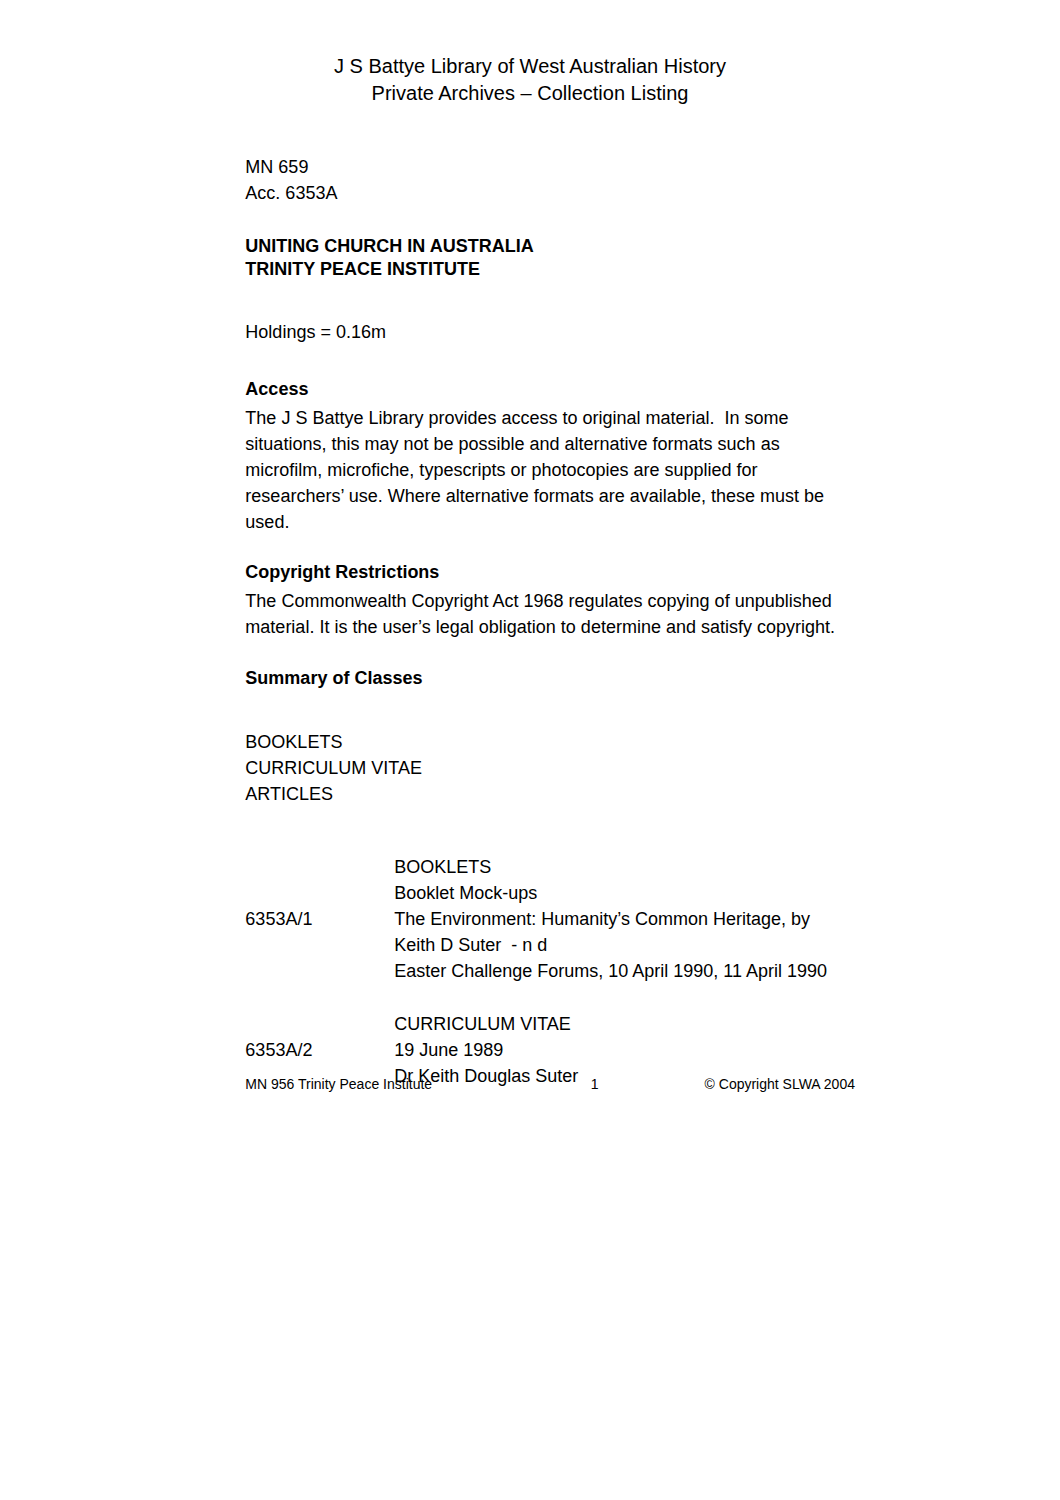J S Battye Library of West Australian History
Private Archives – Collection Listing
MN 659
Acc. 6353A
UNITING CHURCH IN AUSTRALIA TRINITY PEACE INSTITUTE
Holdings = 0.16m
Access
The J S Battye Library provides access to original material. In some situations, this may not be possible and alternative formats such as microfilm, microfiche, typescripts or photocopies are supplied for researchers’ use. Where alternative formats are available, these must be used.
Copyright Restrictions
The Commonwealth Copyright Act 1968 regulates copying of unpublished material. It is the user’s legal obligation to determine and satisfy copyright.
Summary of Classes
BOOKLETS
CURRICULUM VITAE
ARTICLES
| | BOOKLETS Booklet Mock-ups |
| 6353A/1 | The Environment: Humanity’s Common Heritage, by Keith D Suter - n d Easter Challenge Forums, 10 April 1990, 11 April 1990 |
| | CURRICULUM VITAE |
| 6353A/2 | 19 June 1989 Dr Keith Douglas Suter |
| MN 956 Trinity Peace Institute | 1 | © Copyright SLWA 2004 |